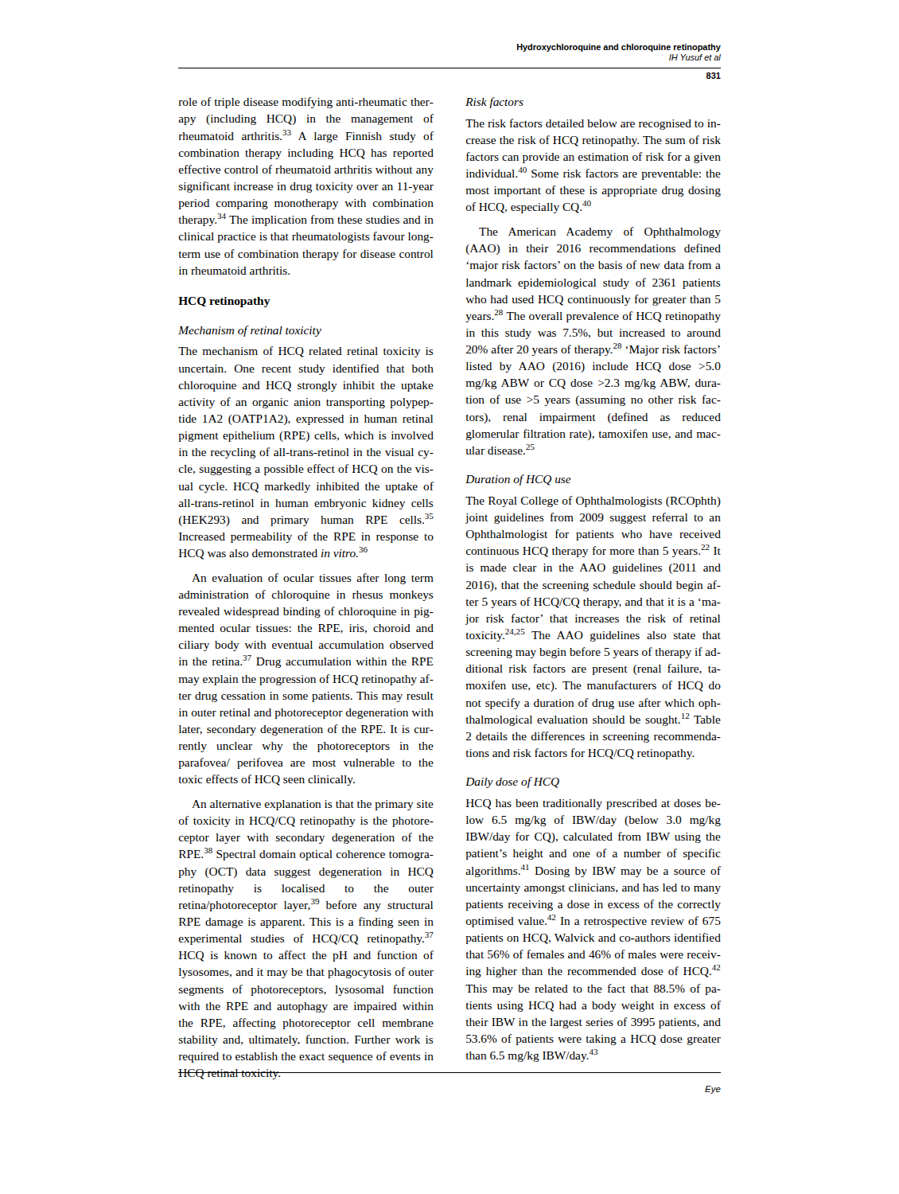Hydroxychloroquine and chloroquine retinopathy IH Yusuf et al
831
role of triple disease modifying anti-rheumatic therapy (including HCQ) in the management of rheumatoid arthritis.33 A large Finnish study of combination therapy including HCQ has reported effective control of rheumatoid arthritis without any significant increase in drug toxicity over an 11-year period comparing monotherapy with combination therapy.34 The implication from these studies and in clinical practice is that rheumatologists favour long-term use of combination therapy for disease control in rheumatoid arthritis.
HCQ retinopathy
Mechanism of retinal toxicity
The mechanism of HCQ related retinal toxicity is uncertain. One recent study identified that both chloroquine and HCQ strongly inhibit the uptake activity of an organic anion transporting polypeptide 1A2 (OATP1A2), expressed in human retinal pigment epithelium (RPE) cells, which is involved in the recycling of all-trans-retinol in the visual cycle, suggesting a possible effect of HCQ on the visual cycle. HCQ markedly inhibited the uptake of all-trans-retinol in human embryonic kidney cells (HEK293) and primary human RPE cells.35 Increased permeability of the RPE in response to HCQ was also demonstrated in vitro.36
An evaluation of ocular tissues after long term administration of chloroquine in rhesus monkeys revealed widespread binding of chloroquine in pigmented ocular tissues: the RPE, iris, choroid and ciliary body with eventual accumulation observed in the retina.37 Drug accumulation within the RPE may explain the progression of HCQ retinopathy after drug cessation in some patients. This may result in outer retinal and photoreceptor degeneration with later, secondary degeneration of the RPE. It is currently unclear why the photoreceptors in the parafovea/ perifovea are most vulnerable to the toxic effects of HCQ seen clinically.
An alternative explanation is that the primary site of toxicity in HCQ/CQ retinopathy is the photoreceptor layer with secondary degeneration of the RPE.38 Spectral domain optical coherence tomography (OCT) data suggest degeneration in HCQ retinopathy is localised to the outer retina/photoreceptor layer,39 before any structural RPE damage is apparent. This is a finding seen in experimental studies of HCQ/CQ retinopathy.37 HCQ is known to affect the pH and function of lysosomes, and it may be that phagocytosis of outer segments of photoreceptors, lysosomal function with the RPE and autophagy are impaired within the RPE, affecting photoreceptor cell membrane stability and, ultimately, function. Further work is required to establish the exact sequence of events in HCQ retinal toxicity.
Risk factors
The risk factors detailed below are recognised to increase the risk of HCQ retinopathy. The sum of risk factors can provide an estimation of risk for a given individual.40 Some risk factors are preventable: the most important of these is appropriate drug dosing of HCQ, especially CQ.40
The American Academy of Ophthalmology (AAO) in their 2016 recommendations defined ‘major risk factors’ on the basis of new data from a landmark epidemiological study of 2361 patients who had used HCQ continuously for greater than 5 years.28 The overall prevalence of HCQ retinopathy in this study was 7.5%, but increased to around 20% after 20 years of therapy.28 ‘Major risk factors’ listed by AAO (2016) include HCQ dose >5.0 mg/kg ABW or CQ dose >2.3 mg/kg ABW, duration of use >5 years (assuming no other risk factors), renal impairment (defined as reduced glomerular filtration rate), tamoxifen use, and macular disease.25
Duration of HCQ use
The Royal College of Ophthalmologists (RCOphth) joint guidelines from 2009 suggest referral to an Ophthalmologist for patients who have received continuous HCQ therapy for more than 5 years.22 It is made clear in the AAO guidelines (2011 and 2016), that the screening schedule should begin after 5 years of HCQ/CQ therapy, and that it is a ‘major risk factor’ that increases the risk of retinal toxicity.24,25 The AAO guidelines also state that screening may begin before 5 years of therapy if additional risk factors are present (renal failure, tamoxifen use, etc). The manufacturers of HCQ do not specify a duration of drug use after which ophthalmological evaluation should be sought.12 Table 2 details the differences in screening recommendations and risk factors for HCQ/CQ retinopathy.
Daily dose of HCQ
HCQ has been traditionally prescribed at doses below 6.5 mg/kg of IBW/day (below 3.0 mg/kg IBW/day for CQ), calculated from IBW using the patient’s height and one of a number of specific algorithms.41 Dosing by IBW may be a source of uncertainty amongst clinicians, and has led to many patients receiving a dose in excess of the correctly optimised value.42 In a retrospective review of 675 patients on HCQ, Walvick and co-authors identified that 56% of females and 46% of males were receiving higher than the recommended dose of HCQ.42 This may be related to the fact that 88.5% of patients using HCQ had a body weight in excess of their IBW in the largest series of 3995 patients, and 53.6% of patients were taking a HCQ dose greater than 6.5 mg/kg IBW/day.43
Eye